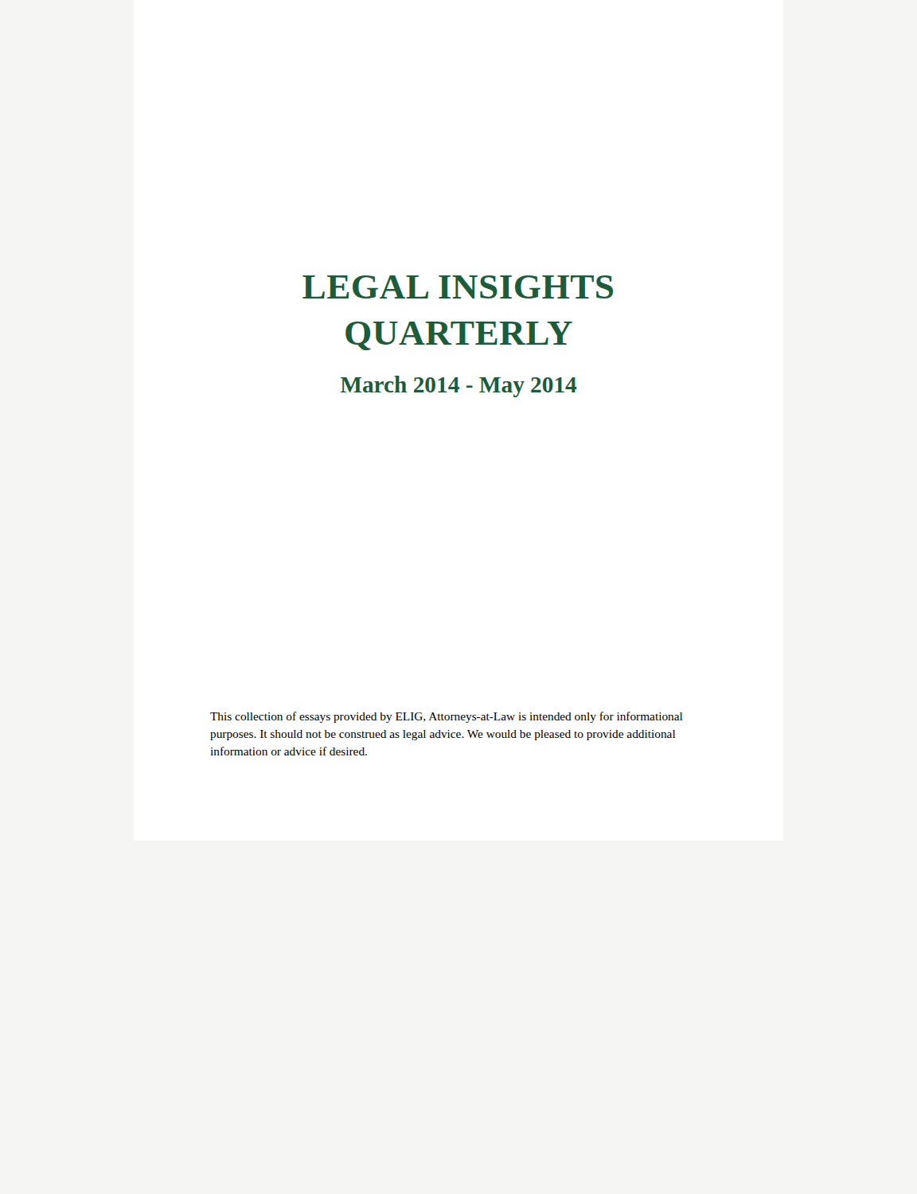LEGAL INSIGHTS QUARTERLY
March 2014 - May 2014
This collection of essays provided by ELIG, Attorneys-at-Law is intended only for informational purposes. It should not be construed as legal advice. We would be pleased to provide additional information or advice if desired.